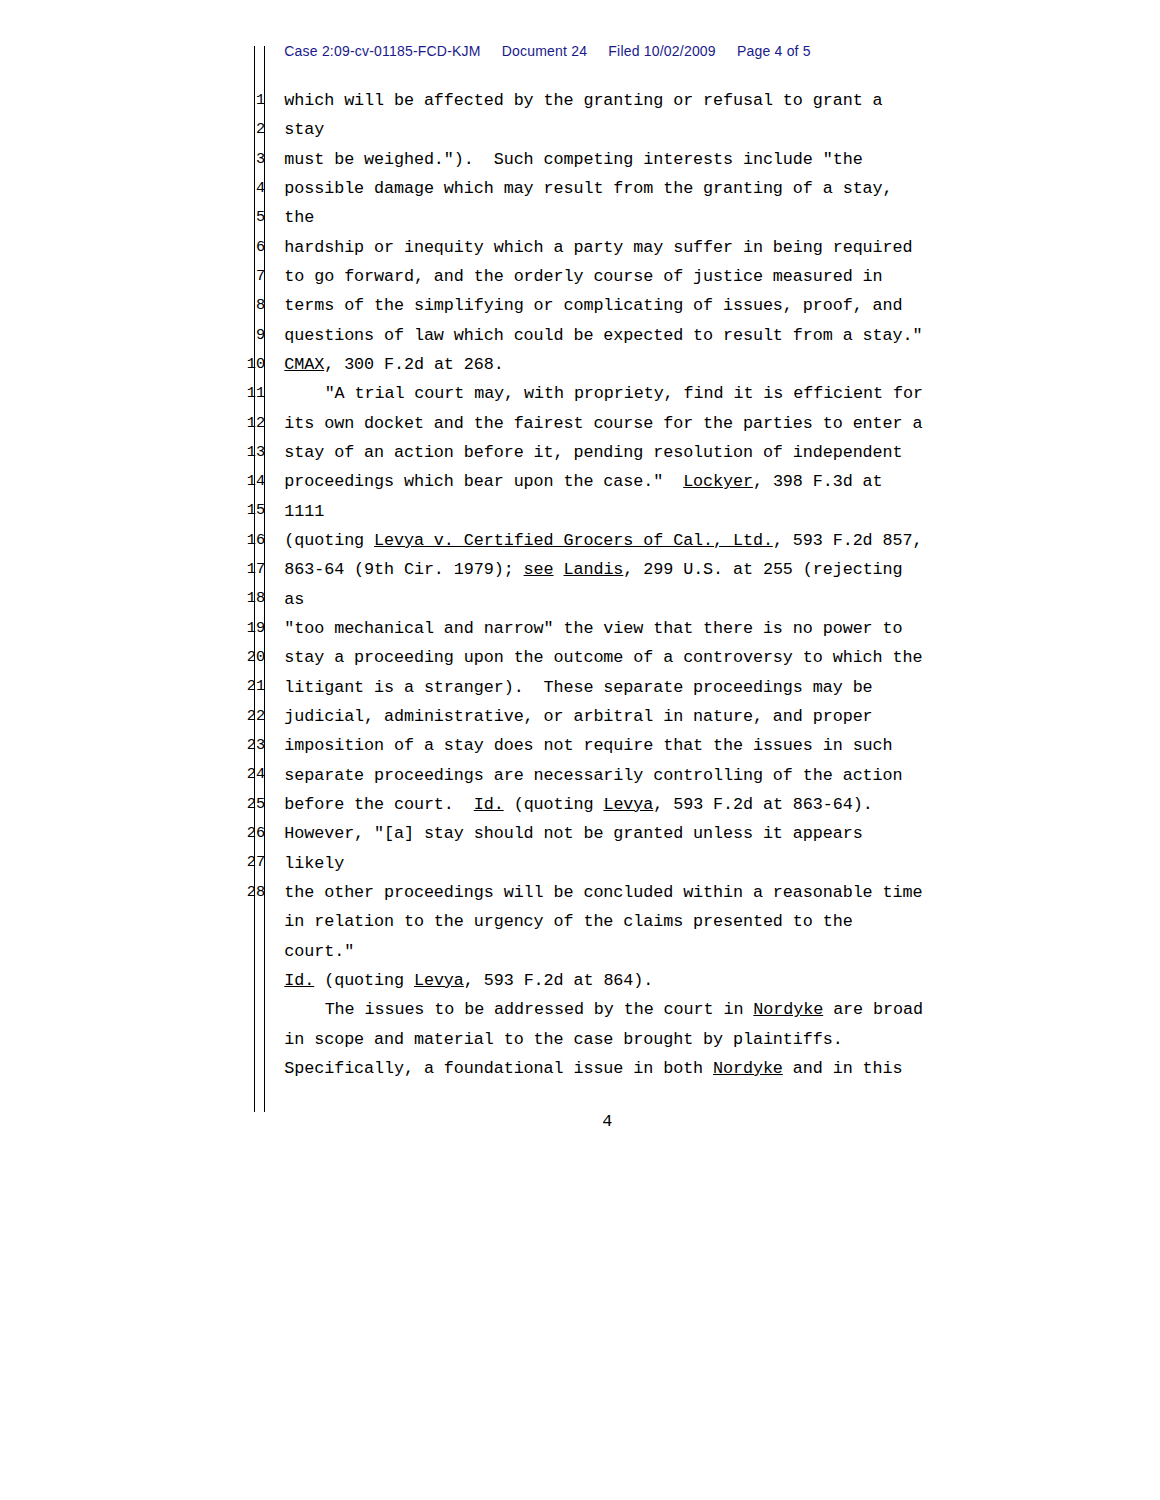Case 2:09-cv-01185-FCD-KJM Document 24 Filed 10/02/2009 Page 4 of 5
1
2
3
4
5
6
7
8
9
10
11
12
13
14
15
16
17
18
19
20
21
22
23
24
25
26
27
28
which will be affected by the granting or refusal to grant a stay must be weighed."). Such competing interests include "the possible damage which may result from the granting of a stay, the hardship or inequity which a party may suffer in being required to go forward, and the orderly course of justice measured in terms of the simplifying or complicating of issues, proof, and questions of law which could be expected to result from a stay." CMAX, 300 F.2d at 268.
"A trial court may, with propriety, find it is efficient for its own docket and the fairest course for the parties to enter a stay of an action before it, pending resolution of independent proceedings which bear upon the case." Lockyer, 398 F.3d at 1111 (quoting Levya v. Certified Grocers of Cal., Ltd., 593 F.2d 857, 863-64 (9th Cir. 1979); see Landis, 299 U.S. at 255 (rejecting as "too mechanical and narrow" the view that there is no power to stay a proceeding upon the outcome of a controversy to which the litigant is a stranger). These separate proceedings may be judicial, administrative, or arbitral in nature, and proper imposition of a stay does not require that the issues in such separate proceedings are necessarily controlling of the action before the court. Id. (quoting Levya, 593 F.2d at 863-64). However, "[a] stay should not be granted unless it appears likely the other proceedings will be concluded within a reasonable time in relation to the urgency of the claims presented to the court." Id. (quoting Levya, 593 F.2d at 864).
The issues to be addressed by the court in Nordyke are broad in scope and material to the case brought by plaintiffs. Specifically, a foundational issue in both Nordyke and in this
4